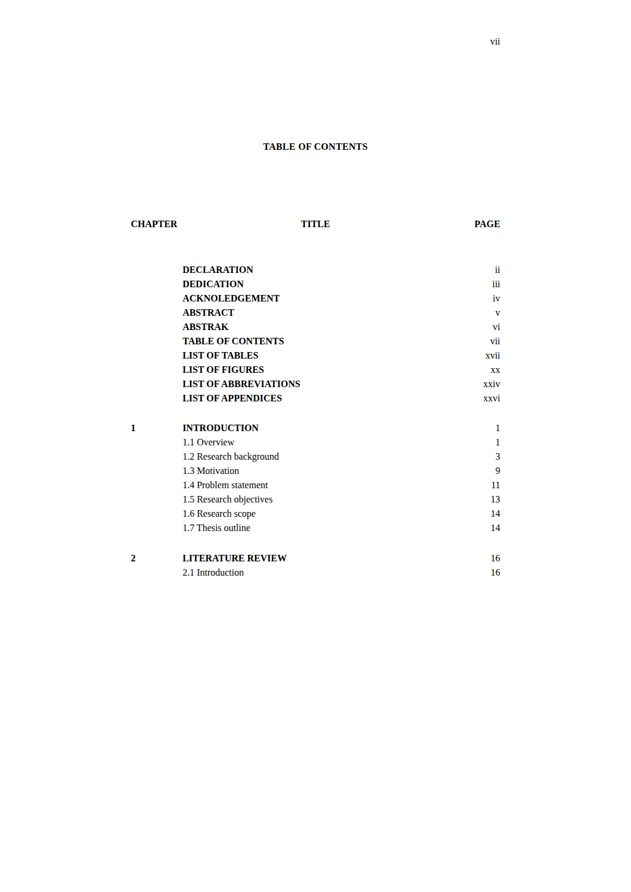vii
TABLE OF CONTENTS
| CHAPTER | TITLE | PAGE |
| --- | --- | --- |
| | DECLARATION | ii |
| | DEDICATION | iii |
| | ACKNOLEDGEMENT | iv |
| | ABSTRACT | v |
| | ABSTRAK | vi |
| | TABLE OF CONTENTS | vii |
| | LIST OF TABLES | xvii |
| | LIST OF FIGURES | xx |
| | LIST OF ABBREVIATIONS | xxiv |
| | LIST OF APPENDICES | xxvi |
| 1 | INTRODUCTION | 1 |
| | 1.1 Overview | 1 |
| | 1.2 Research background | 3 |
| | 1.3 Motivation | 9 |
| | 1.4 Problem statement | 11 |
| | 1.5 Research objectives | 13 |
| | 1.6 Research scope | 14 |
| | 1.7 Thesis outline | 14 |
| 2 | LITERATURE REVIEW | 16 |
| | 2.1 Introduction | 16 |